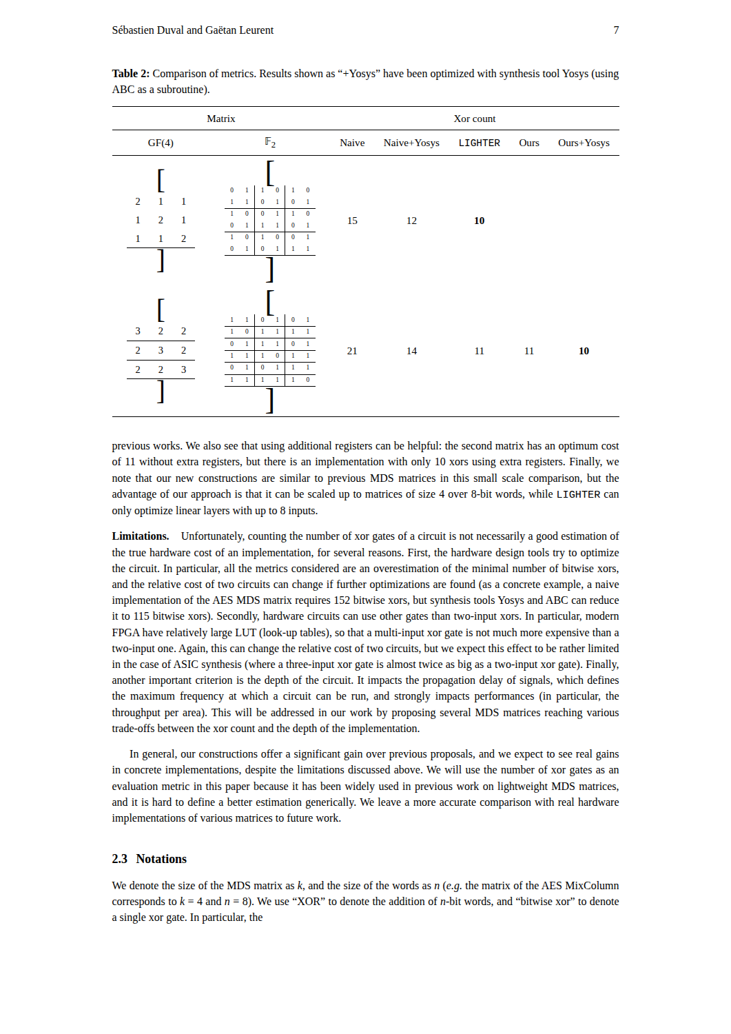Sébastien Duval and Gaëtan Leurent 7
Table 2: Comparison of metrics. Results shown as “+Yosys” have been optimized with synthesis tool Yosys (using ABC as a subroutine).
| Matrix | Xor count |
| --- | --- |
| GF(4) | 𝔽 2 | Naive | Naive+Yosys | LIGHTER | Ours | Ours+Yosys |
| [ / 2 / 1 / 1 / / 1 / 2 / 1 / / 1 / 1 / 2 / ] | [ / 0 / 1 / 1 / 0 / 1 / 0 / / 1 / 1 / 0 / 1 / 0 / 1 / / 1 / 0 / 0 / 1 / 1 / 0 / / 0 / 1 / 1 / 1 / 0 / 1 / / 1 / 0 / 1 / 0 / 0 / 1 / / 0 / 1 / 0 / 1 / 1 / 1 / ] | 15 | 12 | 10 | | |
| [ / 3 / 2 / 2 / / 2 / 3 / 2 / / 2 / 2 / 3 / ] | [ / 1 / 1 / 0 / 1 / 0 / 1 / / 1 / 0 / 1 / 1 / 1 / 1 / / 0 / 1 / 1 / 1 / 0 / 1 / / 1 / 1 / 1 / 0 / 1 / 1 / / 0 / 1 / 0 / 1 / 1 / 1 / / 1 / 1 / 1 / 1 / 1 / 0 / ] | 21 | 14 | 11 | 11 | 10 |
previous works. We also see that using additional registers can be helpful: the second matrix has an optimum cost of 11 without extra registers, but there is an implementation with only 10 xors using extra registers. Finally, we note that our new constructions are similar to previous MDS matrices in this small scale comparison, but the advantage of our approach is that it can be scaled up to matrices of size 4 over 8-bit words, while LIGHTER can only optimize linear layers with up to 8 inputs.
Limitations. Unfortunately, counting the number of xor gates of a circuit is not necessarily a good estimation of the true hardware cost of an implementation, for several reasons. First, the hardware design tools try to optimize the circuit. In particular, all the metrics considered are an overestimation of the minimal number of bitwise xors, and the relative cost of two circuits can change if further optimizations are found (as a concrete example, a naive implementation of the AES MDS matrix requires 152 bitwise xors, but synthesis tools Yosys and ABC can reduce it to 115 bitwise xors). Secondly, hardware circuits can use other gates than two-input xors. In particular, modern FPGA have relatively large LUT (look-up tables), so that a multi-input xor gate is not much more expensive than a two-input one. Again, this can change the relative cost of two circuits, but we expect this effect to be rather limited in the case of ASIC synthesis (where a three-input xor gate is almost twice as big as a two-input xor gate). Finally, another important criterion is the depth of the circuit. It impacts the propagation delay of signals, which defines the maximum frequency at which a circuit can be run, and strongly impacts performances (in particular, the throughput per area). This will be addressed in our work by proposing several MDS matrices reaching various trade-offs between the xor count and the depth of the implementation.
In general, our constructions offer a significant gain over previous proposals, and we expect to see real gains in concrete implementations, despite the limitations discussed above. We will use the number of xor gates as an evaluation metric in this paper because it has been widely used in previous work on lightweight MDS matrices, and it is hard to define a better estimation generically. We leave a more accurate comparison with real hardware implementations of various matrices to future work.
2.3 Notations
We denote the size of the MDS matrix as k, and the size of the words as n (e.g. the matrix of the AES MixColumn corresponds to k = 4 and n = 8). We use “XOR” to denote the addition of n-bit words, and “bitwise xor” to denote a single xor gate. In particular, the